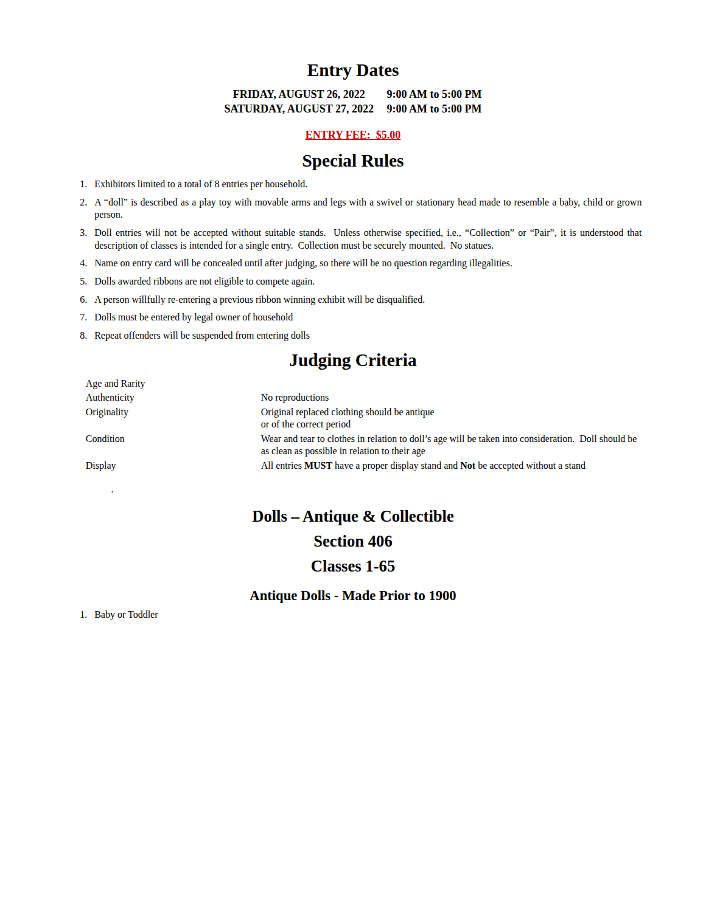Entry Dates
| FRIDAY, AUGUST 26, 2022 | 9:00 AM to 5:00 PM |
| SATURDAY, AUGUST 27, 2022 | 9:00 AM to 5:00 PM |
ENTRY FEE: $5.00
Special Rules
Exhibitors limited to a total of 8 entries per household.
A “doll” is described as a play toy with movable arms and legs with a swivel or stationary head made to resemble a baby, child or grown person.
Doll entries will not be accepted without suitable stands. Unless otherwise specified, i.e., “Collection” or “Pair”, it is understood that description of classes is intended for a single entry. Collection must be securely mounted. No statues.
Name on entry card will be concealed until after judging, so there will be no question regarding illegalities.
Dolls awarded ribbons are not eligible to compete again.
A person willfully re-entering a previous ribbon winning exhibit will be disqualified.
Dolls must be entered by legal owner of household
Repeat offenders will be suspended from entering dolls
Judging Criteria
| Age and Rarity | |
| Authenticity | No reproductions |
| Originality | Original replaced clothing should be antique or of the correct period |
| Condition | Wear and tear to clothes in relation to doll’s age will be taken into consideration. Doll should be as clean as possible in relation to their age |
| Display | All entries MUST have a proper display stand and Not be accepted without a stand |
.
Dolls – Antique & Collectible
Section 406
Classes 1-65
Antique Dolls - Made Prior to 1900
Baby or Toddler